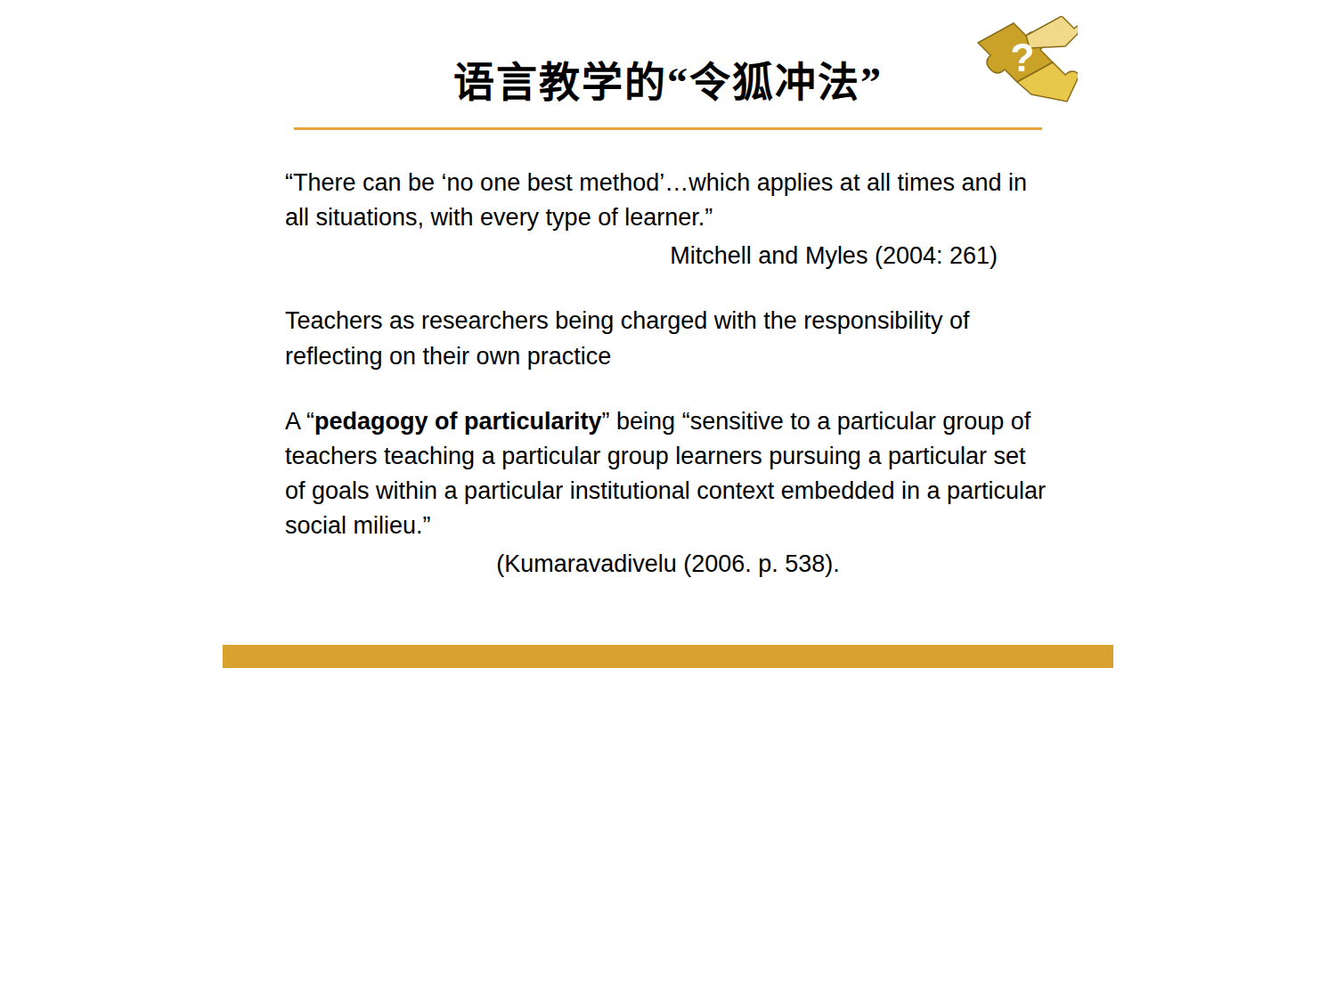?
语言教学的“令狐冲法”
“There can be ‘no one best method’…which applies at all times and in all situations, with every type of learner.” Mitchell and Myles (2004: 261)
Teachers as researchers being charged with the responsibility of reflecting on their own practice
A “pedagogy of particularity” being “sensitive to a particular group of teachers teaching a particular group learners pursuing a particular set of goals within a particular institutional context embedded in a particular social milieu.” (Kumaravadivelu (2006. p. 538).